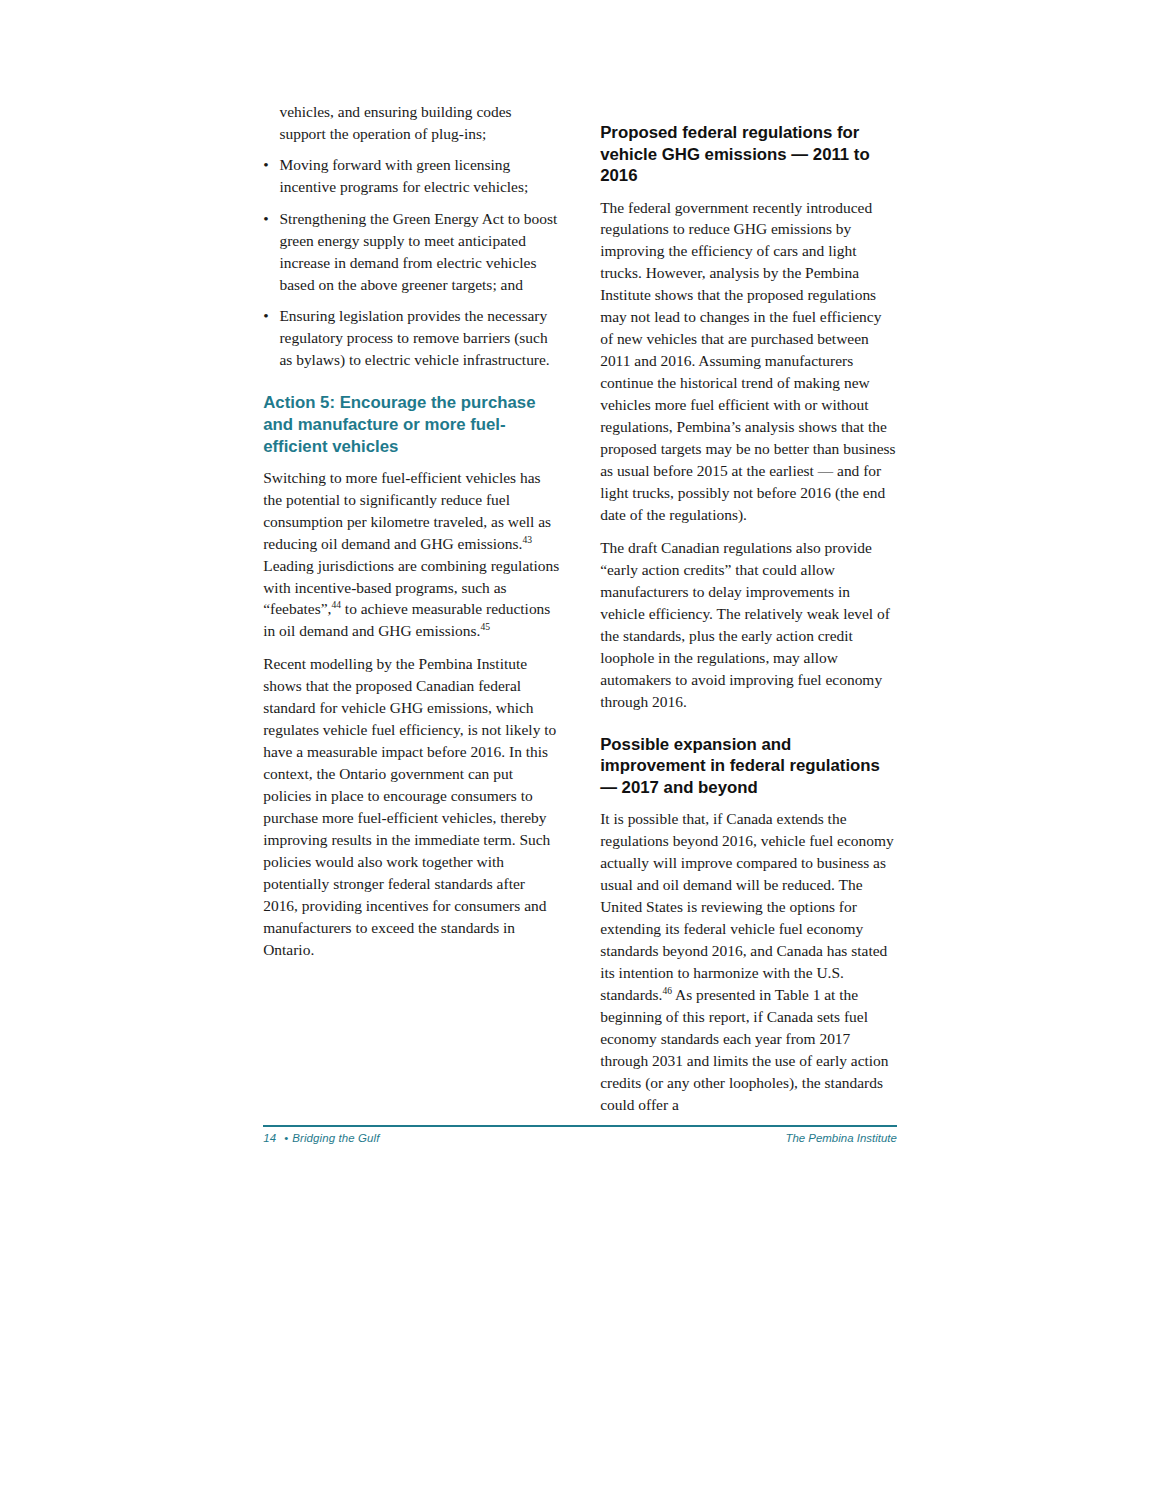vehicles, and ensuring building codes support the operation of plug-ins;
Moving forward with green licensing incentive programs for electric vehicles;
Strengthening the Green Energy Act to boost green energy supply to meet anticipated increase in demand from electric vehicles based on the above greener targets; and
Ensuring legislation provides the necessary regulatory process to remove barriers (such as bylaws) to electric vehicle infrastructure.
Action 5: Encourage the purchase and manufacture or more fuel-efficient vehicles
Switching to more fuel-efficient vehicles has the potential to significantly reduce fuel consumption per kilometre traveled, as well as reducing oil demand and GHG emissions.43 Leading jurisdictions are combining regulations with incentive-based programs, such as “feebates”,44 to achieve measurable reductions in oil demand and GHG emissions.45
Recent modelling by the Pembina Institute shows that the proposed Canadian federal standard for vehicle GHG emissions, which regulates vehicle fuel efficiency, is not likely to have a measurable impact before 2016. In this context, the Ontario government can put policies in place to encourage consumers to purchase more fuel-efficient vehicles, thereby improving results in the immediate term. Such policies would also work together with potentially stronger federal standards after 2016, providing incentives for consumers and manufacturers to exceed the standards in Ontario.
Proposed federal regulations for vehicle GHG emissions — 2011 to 2016
The federal government recently introduced regulations to reduce GHG emissions by improving the efficiency of cars and light trucks. However, analysis by the Pembina Institute shows that the proposed regulations may not lead to changes in the fuel efficiency of new vehicles that are purchased between 2011 and 2016. Assuming manufacturers continue the historical trend of making new vehicles more fuel efficient with or without regulations, Pembina’s analysis shows that the proposed targets may be no better than business as usual before 2015 at the earliest — and for light trucks, possibly not before 2016 (the end date of the regulations).
The draft Canadian regulations also provide “early action credits” that could allow manufacturers to delay improvements in vehicle efficiency. The relatively weak level of the standards, plus the early action credit loophole in the regulations, may allow automakers to avoid improving fuel economy through 2016.
Possible expansion and improvement in federal regulations — 2017 and beyond
It is possible that, if Canada extends the regulations beyond 2016, vehicle fuel economy actually will improve compared to business as usual and oil demand will be reduced. The United States is reviewing the options for extending its federal vehicle fuel economy standards beyond 2016, and Canada has stated its intention to harmonize with the U.S. standards.46 As presented in Table 1 at the beginning of this report, if Canada sets fuel economy standards each year from 2017 through 2031 and limits the use of early action credits (or any other loopholes), the standards could offer a
14•Bridging the Gulf
The Pembina Institute